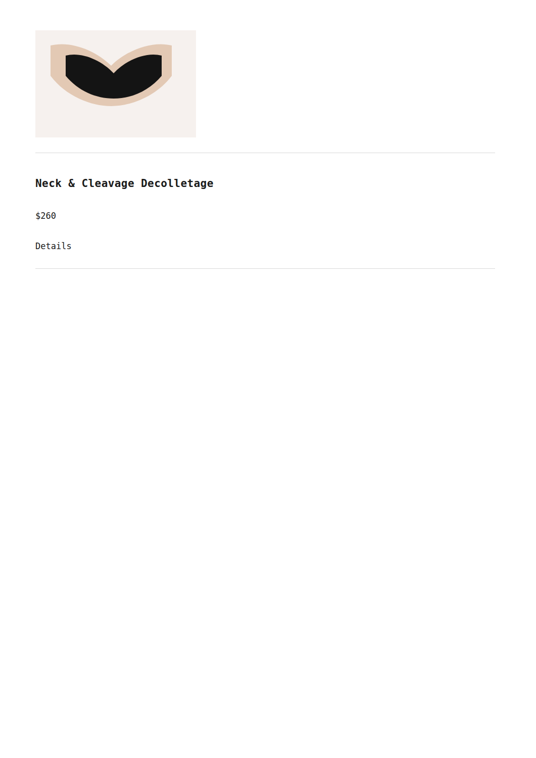Neck & Cleavage Decolletage
$260
Details